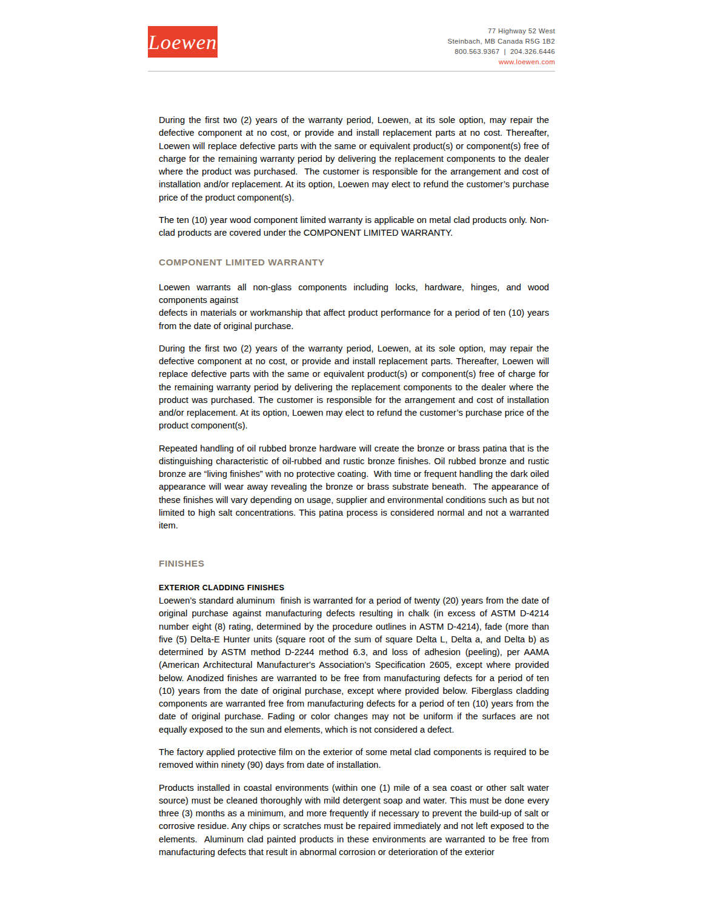Loewen
77 Highway 52 West
Steinbach, MB Canada R5G 1B2
800.563.9367 | 204.326.6446
www.loewen.com
During the first two (2) years of the warranty period, Loewen, at its sole option, may repair the defective component at no cost, or provide and install replacement parts at no cost. Thereafter, Loewen will replace defective parts with the same or equivalent product(s) or component(s) free of charge for the remaining warranty period by delivering the replacement components to the dealer where the product was purchased. The customer is responsible for the arrangement and cost of installation and/or replacement. At its option, Loewen may elect to refund the customer’s purchase price of the product component(s).
The ten (10) year wood component limited warranty is applicable on metal clad products only. Non-clad products are covered under the COMPONENT LIMITED WARRANTY.
COMPONENT LIMITED WARRANTY
Loewen warrants all non-glass components including locks, hardware, hinges, and wood components against
defects in materials or workmanship that affect product performance for a period of ten (10) years from the date of original purchase.
During the first two (2) years of the warranty period, Loewen, at its sole option, may repair the defective component at no cost, or provide and install replacement parts. Thereafter, Loewen will replace defective parts with the same or equivalent product(s) or component(s) free of charge for the remaining warranty period by delivering the replacement components to the dealer where the product was purchased. The customer is responsible for the arrangement and cost of installation and/or replacement. At its option, Loewen may elect to refund the customer’s purchase price of the product component(s).
Repeated handling of oil rubbed bronze hardware will create the bronze or brass patina that is the distinguishing characteristic of oil-rubbed and rustic bronze finishes. Oil rubbed bronze and rustic bronze are “living finishes” with no protective coating. With time or frequent handling the dark oiled appearance will wear away revealing the bronze or brass substrate beneath. The appearance of these finishes will vary depending on usage, supplier and environmental conditions such as but not limited to high salt concentrations. This patina process is considered normal and not a warranted item.
FINISHES
EXTERIOR CLADDING FINISHES
Loewen’s standard aluminum finish is warranted for a period of twenty (20) years from the date of original purchase against manufacturing defects resulting in chalk (in excess of ASTM D-4214 number eight (8) rating, determined by the procedure outlines in ASTM D-4214), fade (more than five (5) Delta-E Hunter units (square root of the sum of square Delta L, Delta a, and Delta b) as determined by ASTM method D-2244 method 6.3, and loss of adhesion (peeling), per AAMA (American Architectural Manufacturer's Association’s Specification 2605, except where provided below. Anodized finishes are warranted to be free from manufacturing defects for a period of ten (10) years from the date of original purchase, except where provided below. Fiberglass cladding components are warranted free from manufacturing defects for a period of ten (10) years from the date of original purchase. Fading or color changes may not be uniform if the surfaces are not equally exposed to the sun and elements, which is not considered a defect.
The factory applied protective film on the exterior of some metal clad components is required to be removed within ninety (90) days from date of installation.
Products installed in coastal environments (within one (1) mile of a sea coast or other salt water source) must be cleaned thoroughly with mild detergent soap and water. This must be done every three (3) months as a minimum, and more frequently if necessary to prevent the build-up of salt or corrosive residue. Any chips or scratches must be repaired immediately and not left exposed to the elements. Aluminum clad painted products in these environments are warranted to be free from manufacturing defects that result in abnormal corrosion or deterioration of the exterior